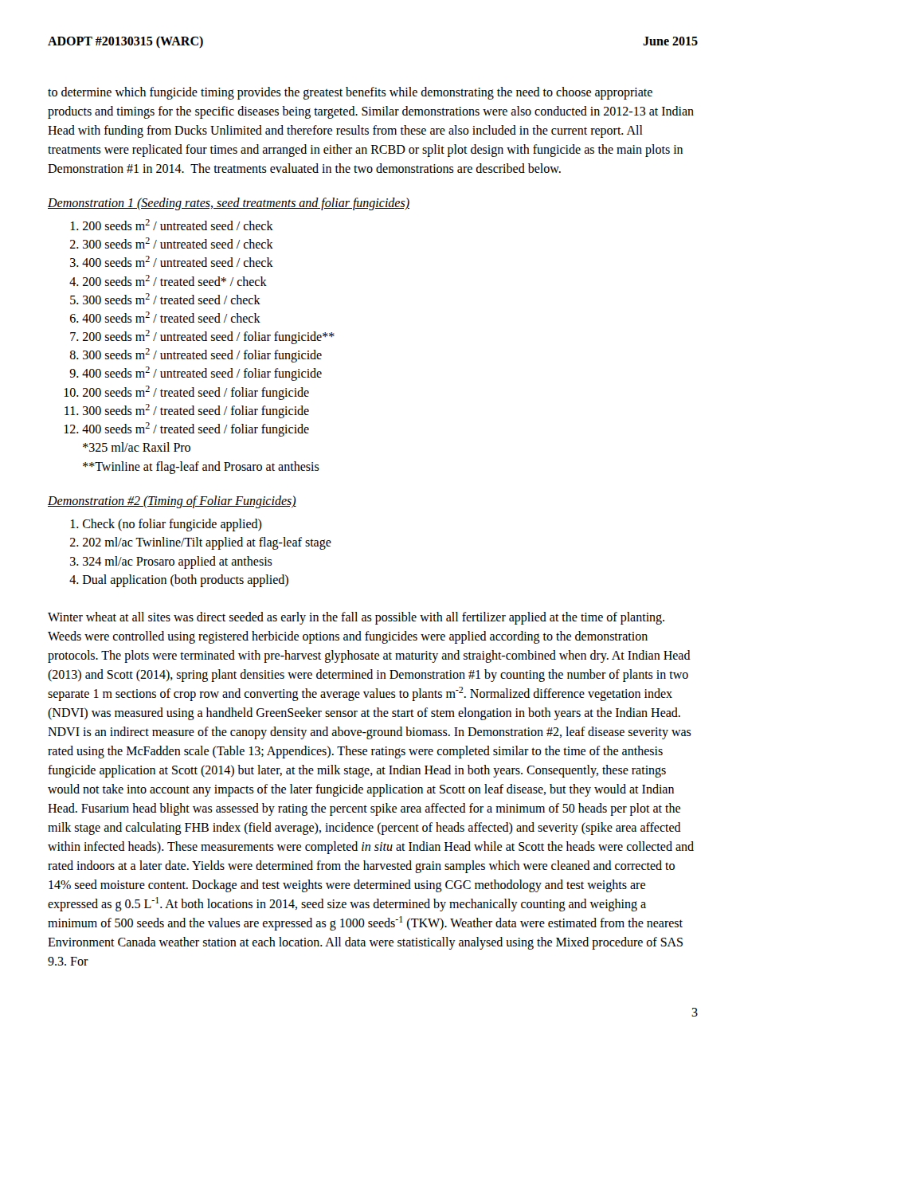ADOPT #20130315 (WARC) June 2015
to determine which fungicide timing provides the greatest benefits while demonstrating the need to choose appropriate products and timings for the specific diseases being targeted. Similar demonstrations were also conducted in 2012-13 at Indian Head with funding from Ducks Unlimited and therefore results from these are also included in the current report. All treatments were replicated four times and arranged in either an RCBD or split plot design with fungicide as the main plots in Demonstration #1 in 2014. The treatments evaluated in the two demonstrations are described below.
Demonstration 1 (Seeding rates, seed treatments and foliar fungicides)
200 seeds m2 / untreated seed / check
300 seeds m2 / untreated seed / check
400 seeds m2 / untreated seed / check
200 seeds m2 / treated seed* / check
300 seeds m2 / treated seed / check
400 seeds m2 / treated seed / check
200 seeds m2 / untreated seed / foliar fungicide**
300 seeds m2 / untreated seed / foliar fungicide
400 seeds m2 / untreated seed / foliar fungicide
200 seeds m2 / treated seed / foliar fungicide
300 seeds m2 / treated seed / foliar fungicide
400 seeds m2 / treated seed / foliar fungicide
*325 ml/ac Raxil Pro
**Twinline at flag-leaf and Prosaro at anthesis
Demonstration #2 (Timing of Foliar Fungicides)
Check (no foliar fungicide applied)
202 ml/ac Twinline/Tilt applied at flag-leaf stage
324 ml/ac Prosaro applied at anthesis
Dual application (both products applied)
Winter wheat at all sites was direct seeded as early in the fall as possible with all fertilizer applied at the time of planting. Weeds were controlled using registered herbicide options and fungicides were applied according to the demonstration protocols. The plots were terminated with pre-harvest glyphosate at maturity and straight-combined when dry. At Indian Head (2013) and Scott (2014), spring plant densities were determined in Demonstration #1 by counting the number of plants in two separate 1 m sections of crop row and converting the average values to plants m-2. Normalized difference vegetation index (NDVI) was measured using a handheld GreenSeeker sensor at the start of stem elongation in both years at the Indian Head. NDVI is an indirect measure of the canopy density and above-ground biomass. In Demonstration #2, leaf disease severity was rated using the McFadden scale (Table 13; Appendices). These ratings were completed similar to the time of the anthesis fungicide application at Scott (2014) but later, at the milk stage, at Indian Head in both years. Consequently, these ratings would not take into account any impacts of the later fungicide application at Scott on leaf disease, but they would at Indian Head. Fusarium head blight was assessed by rating the percent spike area affected for a minimum of 50 heads per plot at the milk stage and calculating FHB index (field average), incidence (percent of heads affected) and severity (spike area affected within infected heads). These measurements were completed in situ at Indian Head while at Scott the heads were collected and rated indoors at a later date. Yields were determined from the harvested grain samples which were cleaned and corrected to 14% seed moisture content. Dockage and test weights were determined using CGC methodology and test weights are expressed as g 0.5 L-1. At both locations in 2014, seed size was determined by mechanically counting and weighing a minimum of 500 seeds and the values are expressed as g 1000 seeds-1 (TKW). Weather data were estimated from the nearest Environment Canada weather station at each location. All data were statistically analysed using the Mixed procedure of SAS 9.3. For
3